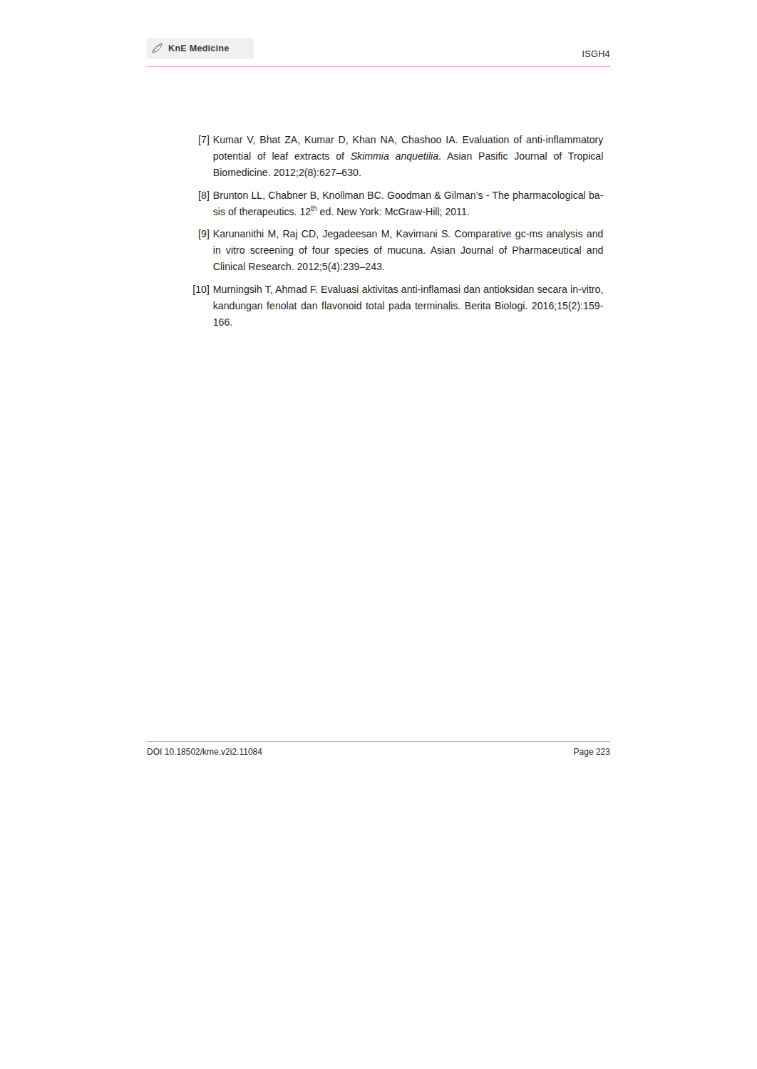KnE Medicine
ISGH4
[7] Kumar V, Bhat ZA, Kumar D, Khan NA, Chashoo IA. Evaluation of anti-inflammatory potential of leaf extracts of Skimmia anquetilia. Asian Pasific Journal of Tropical Biomedicine. 2012;2(8):627–630.
[8] Brunton LL, Chabner B, Knollman BC. Goodman & Gilman’s - The pharmacological basis of therapeutics. 12th ed. New York: McGraw-Hill; 2011.
[9] Karunanithi M, Raj CD, Jegadeesan M, Kavimani S. Comparative gc-ms analysis and in vitro screening of four species of mucuna. Asian Journal of Pharmaceutical and Clinical Research. 2012;5(4):239–243.
[10] Murningsih T, Ahmad F. Evaluasi aktivitas anti-inflamasi dan antioksidan secara in-vitro, kandungan fenolat dan flavonoid total pada terminalis. Berita Biologi. 2016;15(2):159-166.
DOI 10.18502/kme.v2i2.11084 Page 223